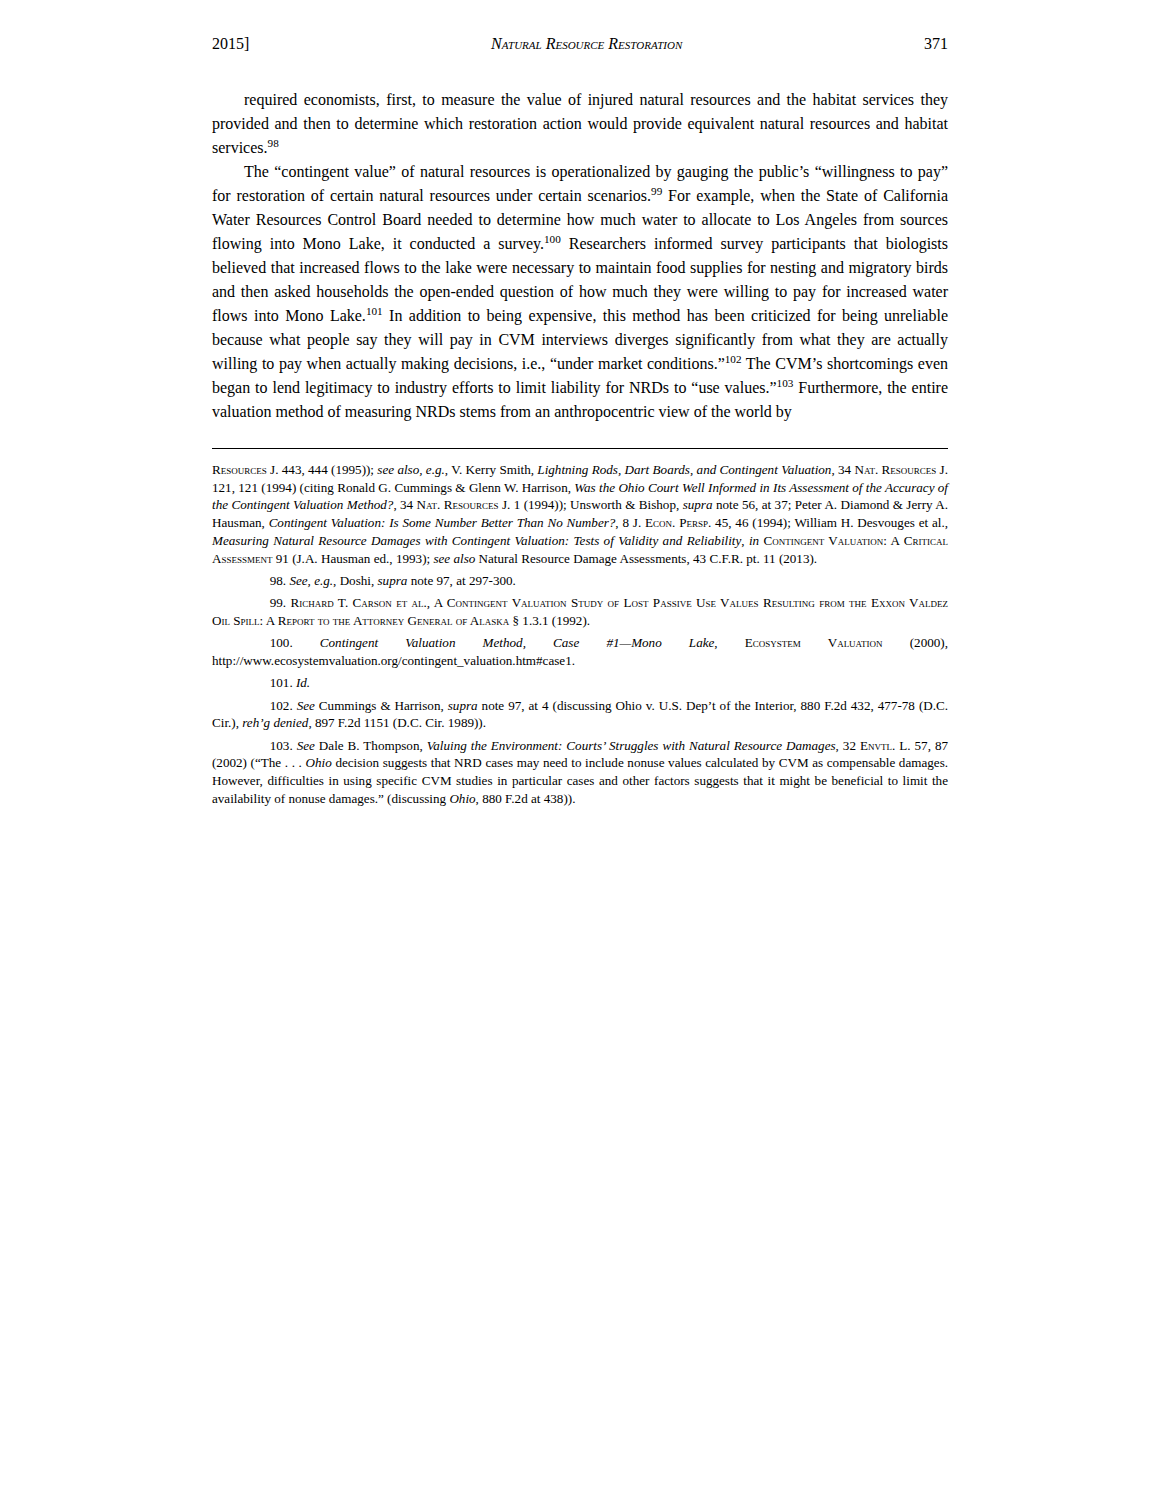2015] Natural Resource Restoration 371
required economists, first, to measure the value of injured natural resources and the habitat services they provided and then to determine which restoration action would provide equivalent natural resources and habitat services.98
The “contingent value” of natural resources is operationalized by gauging the public’s “willingness to pay” for restoration of certain natural resources under certain scenarios.99 For example, when the State of California Water Resources Control Board needed to determine how much water to allocate to Los Angeles from sources flowing into Mono Lake, it conducted a survey.100 Researchers informed survey participants that biologists believed that increased flows to the lake were necessary to maintain food supplies for nesting and migratory birds and then asked households the open-ended question of how much they were willing to pay for increased water flows into Mono Lake.101 In addition to being expensive, this method has been criticized for being unreliable because what people say they will pay in CVM interviews diverges significantly from what they are actually willing to pay when actually making decisions, i.e., “under market conditions.”102 The CVM’s shortcomings even began to lend legitimacy to industry efforts to limit liability for NRDs to “use values.”103 Furthermore, the entire valuation method of measuring NRDs stems from an anthropocentric view of the world by
Resources J. 443, 444 (1995)); see also, e.g., V. Kerry Smith, Lightning Rods, Dart Boards, and Contingent Valuation, 34 Nat. Resources J. 121, 121 (1994) (citing Ronald G. Cummings & Glenn W. Harrison, Was the Ohio Court Well Informed in Its Assessment of the Accuracy of the Contingent Valuation Method?, 34 Nat. Resources J. 1 (1994)); Unsworth & Bishop, supra note 56, at 37; Peter A. Diamond & Jerry A. Hausman, Contingent Valuation: Is Some Number Better Than No Number?, 8 J. Econ. Persp. 45, 46 (1994); William H. Desvouges et al., Measuring Natural Resource Damages with Contingent Valuation: Tests of Validity and Reliability, in Contingent Valuation: A Critical Assessment 91 (J.A. Hausman ed., 1993); see also Natural Resource Damage Assessments, 43 C.F.R. pt. 11 (2013).
98. See, e.g., Doshi, supra note 97, at 297-300.
99. Richard T. Carson et al., A Contingent Valuation Study of Lost Passive Use Values Resulting from the Exxon Valdez Oil Spill: A Report to the Attorney General of Alaska § 1.3.1 (1992).
100. Contingent Valuation Method, Case #1—Mono Lake, Ecosystem Valuation (2000), http://www.ecosystemvaluation.org/contingent_valuation.htm#case1.
101. Id.
102. See Cummings & Harrison, supra note 97, at 4 (discussing Ohio v. U.S. Dep’t of the Interior, 880 F.2d 432, 477-78 (D.C. Cir.), reh’g denied, 897 F.2d 1151 (D.C. Cir. 1989)).
103. See Dale B. Thompson, Valuing the Environment: Courts’ Struggles with Natural Resource Damages, 32 Envtl. L. 57, 87 (2002) (“The . . . Ohio decision suggests that NRD cases may need to include nonuse values calculated by CVM as compensable damages. However, difficulties in using specific CVM studies in particular cases and other factors suggests that it might be beneficial to limit the availability of nonuse damages.” (discussing Ohio, 880 F.2d at 438)).